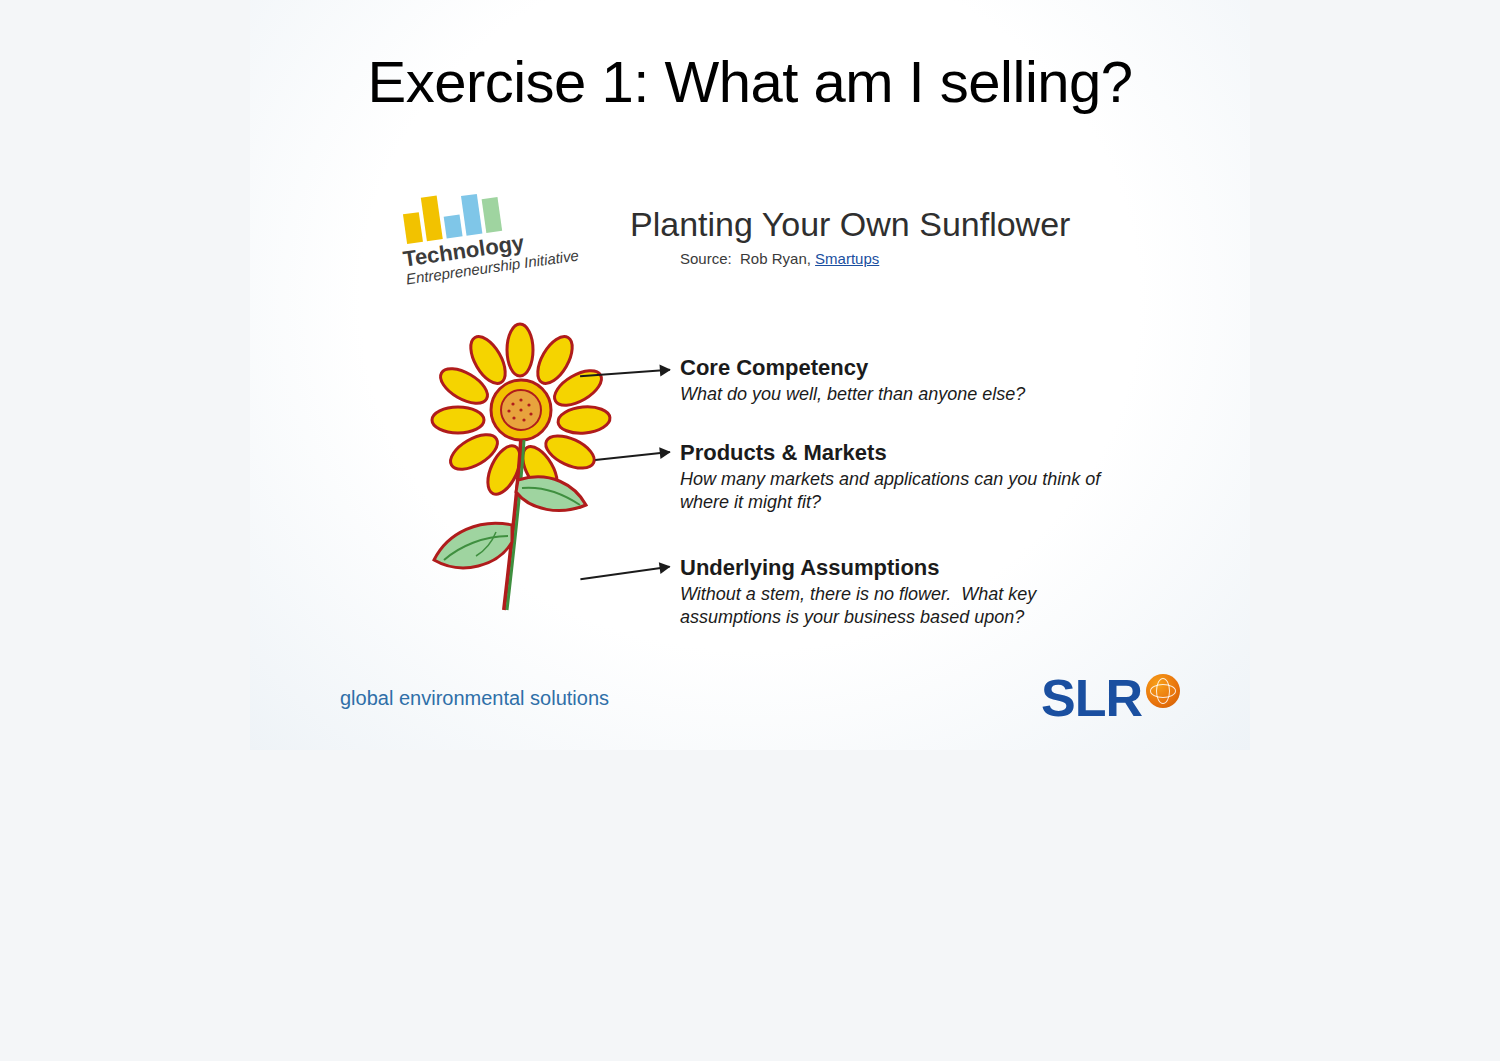Exercise 1: What am I selling?
Technology
Entrepreneurship Initiative
Planting Your Own Sunflower
Source: Rob Ryan, Smartups
Sunflower illustration
Core Competency
What do you well, better than anyone else?
Products & Markets
How many markets and applications can you think of where it might fit?
Underlying Assumptions
Without a stem, there is no flower. What key assumptions is your business based upon?
global environmental solutions
SLR